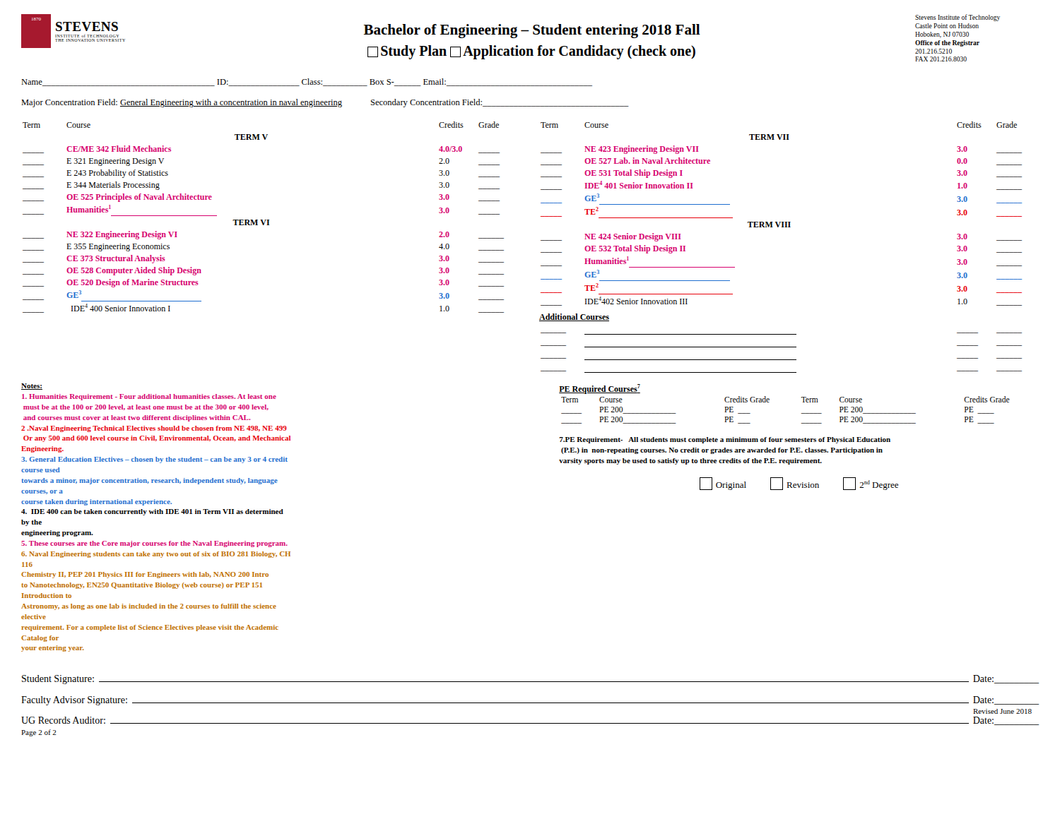1870
STEVENS
INSTITUTE of TECHNOLOGY
THE INNOVATION UNIVERSITY
Bachelor of Engineering – Student entering 2018 Fall
Study Plan Application for Candidacy (check one)
Stevens Institute of Technology
Castle Point on Hudson
Hoboken, NJ 07030
Office of the Registrar
201.216.5210
FAX 201.216.8030
Name_______________________________________ ID:________________ Class:__________ Box S-______ Email:_________________________________
Major Concentration Field: General Engineering with a concentration in naval engineering
Secondary Concentration Field:_________________________________
| Term | Course | Credits | Grade |
| | TERM V | | |
| _____ | CE/ME 342 Fluid Mechanics | 4.0/3.0 | _____ |
| _____ | E 321 Engineering Design V | 2.0 | _____ |
| _____ | E 243 Probability of Statistics | 3.0 | _____ |
| _____ | E 344 Materials Processing | 3.0 | _____ |
| _____ | OE 525 Principles of Naval Architecture | 3.0 | _____ |
| _____ | Humanities 1 | 3.0 | _____ |
| | TERM VI | | |
| _____ | NE 322 Engineering Design VI | 2.0 | ______ |
| _____ | E 355 Engineering Economics | 4.0 | ______ |
| _____ | CE 373 Structural Analysis | 3.0 | ______ |
| _____ | OE 528 Computer Aided Ship Design | 3.0 | ______ |
| _____ | OE 520 Design of Marine Structures | 3.0 | ______ |
| _____ | GE 3 | 3.0 | ______ |
| _____ | IDE 4 400 Senior Innovation I | 1.0 | ______ |
| Term | Course | Credits | Grade |
| | TERM VII | | |
| _____ | NE 423 Engineering Design VII | 3.0 | ______ |
| _____ | OE 527 Lab. in Naval Architecture | 0.0 | ______ |
| _____ | OE 531 Total Ship Design I | 3.0 | ______ |
| _____ | IDE 4 401 Senior Innovation II | 1.0 | ______ |
| _____ | GE 3 | 3.0 | ______ |
| _____ | TE 2 | 3.0 | ______ |
| | TERM VIII | | |
| _____ | NE 424 Senior Design VIII | 3.0 | ______ |
| _____ | OE 532 Total Ship Design II | 3.0 | ______ |
| _____ | Humanities 1 | 3.0 | ______ |
| _____ | GE 3 | 3.0 | ______ |
| _____ | TE 2 | 3.0 | ______ |
| _____ | IDE 4 402 Senior Innovation III | 1.0 | ______ |
Additional Courses
| ______ | | _____ | ______ |
| ______ | | _____ | ______ |
| ______ | | _____ | ______ |
| ______ | | _____ | ______ |
Notes:
1. Humanities Requirement - Four additional humanities classes. At least one
must be at the 100 or 200 level, at least one must be at the 300 or 400 level,
and courses must cover at least two different disciplines within CAL.
2 .Naval Engineering Technical Electives should be chosen from NE 498, NE 499
Or any 500 and 600 level course in Civil, Environmental, Ocean, and Mechanical Engineering.
3. General Education Electives – chosen by the student – can be any 3 or 4 credit course used
towards a minor, major concentration, research, independent study, language courses, or a
course taken during international experience.
4. IDE 400 can be taken concurrently with IDE 401 in Term VII as determined by the
engineering program.
5. These courses are the Core major courses for the Naval Engineering program.
6. Naval Engineering students can take any two out of six of BIO 281 Biology, CH 116
Chemistry II, PEP 201 Physics III for Engineers with lab, NANO 200 Intro
to Nanotechnology, EN250 Quantitative Biology (web course) or PEP 151 Introduction to
Astronomy, as long as one lab is included in the 2 courses to fulfill the science elective
requirement. For a complete list of Science Electives please visit the Academic Catalog for
your entering year.
PE Required Courses7
| Term | Course | Credits Grade | Term | Course | Credits Grade |
| _____ | PE 200_____________ | PE ___ | _____ | PE 200_____________ | PE ____ |
| _____ | PE 200_____________ | PE ___ | _____ | PE 200_____________ | PE ____ |
7.PE Requirement- All students must complete a minimum of four semesters of Physical Education
(P.E.) in non-repeating courses. No credit or grades are awarded for P.E. classes. Participation in
varsity sports may be used to satisfy up to three credits of the P.E. requirement.
Original Revision 2nd Degree
Student Signature: Date:_________
Faculty Advisor Signature: Date:_________
UG Records Auditor: Date:_________
Revised June 2018
Page 2 of 2